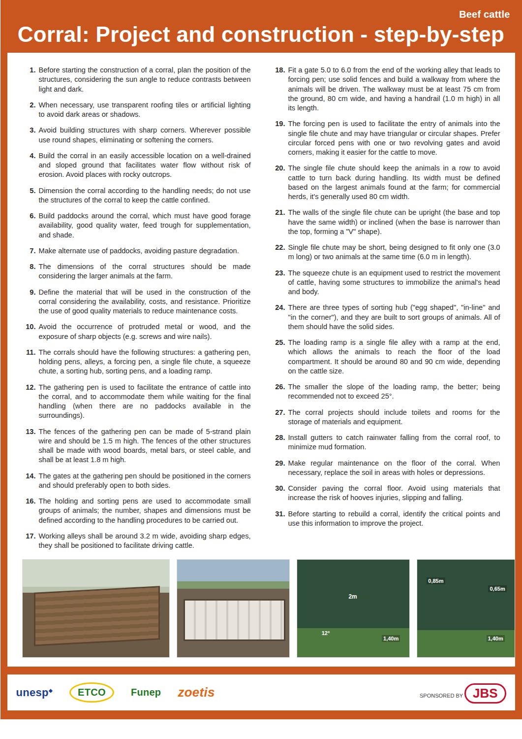Beef cattle
Corral: Project and construction - step-by-step
Before starting the construction of a corral, plan the position of the structures, considering the sun angle to reduce contrasts between light and dark.
When necessary, use transparent roofing tiles or artificial lighting to avoid dark areas or shadows.
Avoid building structures with sharp corners. Wherever possible use round shapes, eliminating or softening the corners.
Build the corral in an easily accessible location on a well-drained and sloped ground that facilitates water flow without risk of erosion. Avoid places with rocky outcrops.
Dimension the corral according to the handling needs; do not use the structures of the corral to keep the cattle confined.
Build paddocks around the corral, which must have good forage availability, good quality water, feed trough for supplementation, and shade.
Make alternate use of paddocks, avoiding pasture degradation.
The dimensions of the corral structures should be made considering the larger animals at the farm.
Define the material that will be used in the construction of the corral considering the availability, costs, and resistance. Prioritize the use of good quality materials to reduce maintenance costs.
Avoid the occurrence of protruded metal or wood, and the exposure of sharp objects (e.g. screws and wire nails).
The corrals should have the following structures: a gathering pen, holding pens, alleys, a forcing pen, a single file chute, a squeeze chute, a sorting hub, sorting pens, and a loading ramp.
The gathering pen is used to facilitate the entrance of cattle into the corral, and to accommodate them while waiting for the final handling (when there are no paddocks available in the surroundings).
The fences of the gathering pen can be made of 5-strand plain wire and should be 1.5 m high. The fences of the other structures shall be made with wood boards, metal bars, or steel cable, and shall be at least 1.8 m high.
The gates at the gathering pen should be positioned in the corners and should preferably open to both sides.
The holding and sorting pens are used to accommodate small groups of animals; the number, shapes and dimensions must be defined according to the handling procedures to be carried out.
Working alleys shall be around 3.2 m wide, avoiding sharp edges, they shall be positioned to facilitate driving cattle.
Fit a gate 5.0 to 6.0 from the end of the working alley that leads to forcing pen; use solid fences and build a walkway from where the animals will be driven. The walkway must be at least 75 cm from the ground, 80 cm wide, and having a handrail (1.0 m high) in all its length.
The forcing pen is used to facilitate the entry of animals into the single file chute and may have triangular or circular shapes. Prefer circular forced pens with one or two revolving gates and avoid corners, making it easier for the cattle to move.
The single file chute should keep the animals in a row to avoid cattle to turn back during handling. Its width must be defined based on the largest animals found at the farm; for commercial herds, it's generally used 80 cm width.
The walls of the single file chute can be upright (the base and top have the same width) or inclined (when the base is narrower than the top, forming a "V" shape).
Single file chute may be short, being designed to fit only one (3.0 m long) or two animals at the same time (6.0 m in length).
The squeeze chute is an equipment used to restrict the movement of cattle, having some structures to immobilize the animal's head and body.
There are three types of sorting hub ("egg shaped", "in-line" and "in the corner"), and they are built to sort groups of animals. All of them should have the solid sides.
The loading ramp is a single file alley with a ramp at the end, which allows the animals to reach the floor of the load compartment. It should be around 80 and 90 cm wide, depending on the cattle size.
The smaller the slope of the loading ramp, the better; being recommended not to exceed 25°.
The corral projects should include toilets and rooms for the storage of materials and equipment.
Install gutters to catch rainwater falling from the corral roof, to minimize mud formation.
Make regular maintenance on the floor of the corral. When necessary, replace the soil in areas with holes or depressions.
Consider paving the corral floor. Avoid using materials that increase the risk of hooves injuries, slipping and falling.
Before starting to rebuild a corral, identify the critical points and use this information to improve the project.
1,40m
0,85m 0,65m 1,40m
unesp◆ ETCO Funep zoetis
SPONSORED BY
JBS